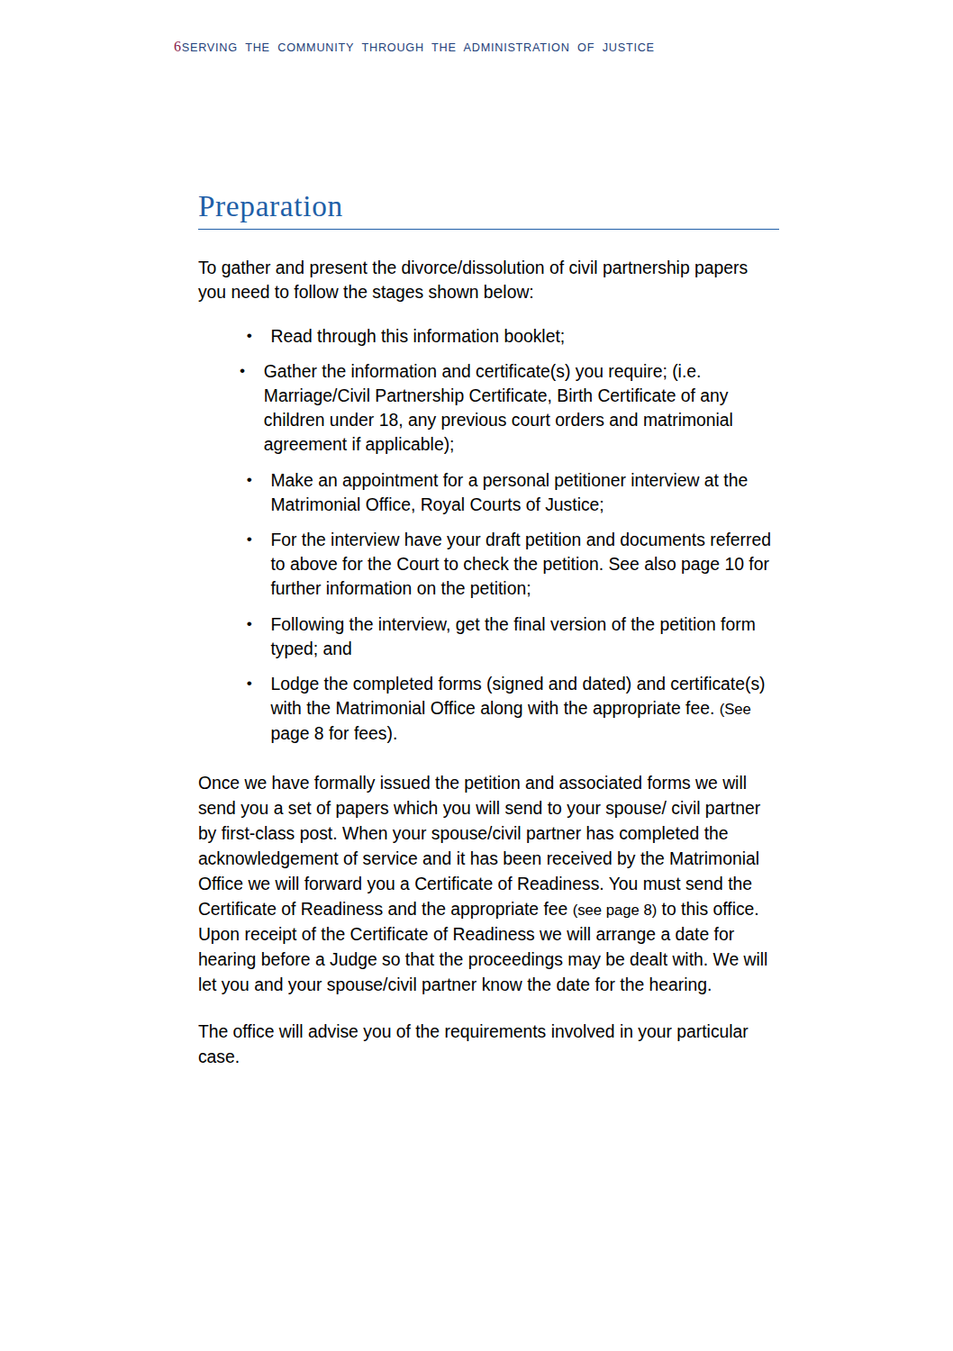6 Serving the community through the administration of justice
Preparation
To gather and present the divorce/dissolution of civil partnership papers you need to follow the stages shown below:
Read through this information booklet;
Gather the information and certificate(s) you require; (i.e. Marriage/Civil Partnership Certificate, Birth Certificate of any children under 18, any previous court orders and matrimonial agreement if applicable);
Make an appointment for a personal petitioner interview at the Matrimonial Office, Royal Courts of Justice;
For the interview have your draft petition and documents referred to above for the Court to check the petition. See also page 10 for further information on the petition;
Following the interview, get the final version of the petition form typed; and
Lodge the completed forms (signed and dated) and certificate(s) with the Matrimonial Office along with the appropriate fee. (See page 8 for fees).
Once we have formally issued the petition and associated forms we will send you a set of papers which you will send to your spouse/ civil partner by first-class post. When your spouse/civil partner has completed the acknowledgement of service and it has been received by the Matrimonial Office we will forward you a Certificate of Readiness. You must send the Certificate of Readiness and the appropriate fee (see page 8) to this office. Upon receipt of the Certificate of Readiness we will arrange a date for hearing before a Judge so that the proceedings may be dealt with. We will let you and your spouse/civil partner know the date for the hearing.
The office will advise you of the requirements involved in your particular case.